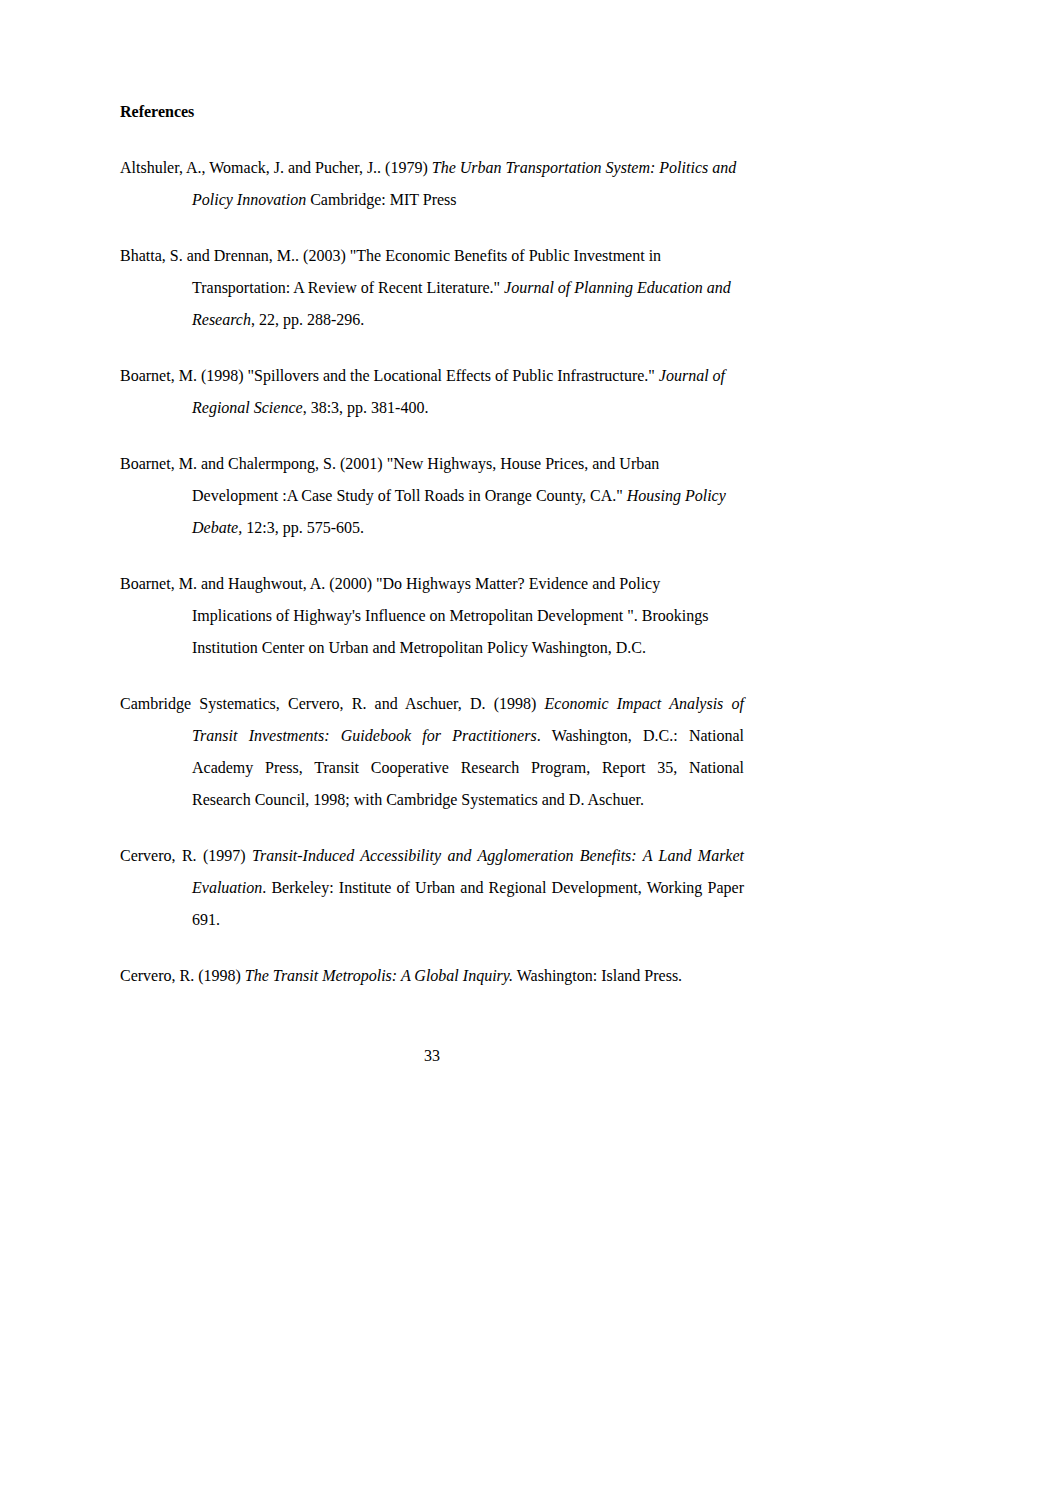References
Altshuler, A., Womack, J. and Pucher, J.. (1979) The Urban Transportation System: Politics and Policy Innovation Cambridge: MIT Press
Bhatta, S. and Drennan, M.. (2003) "The Economic Benefits of Public Investment in Transportation: A Review of Recent Literature." Journal of Planning Education and Research, 22, pp. 288-296.
Boarnet, M. (1998) "Spillovers and the Locational Effects of Public Infrastructure." Journal of Regional Science, 38:3, pp. 381-400.
Boarnet, M. and Chalermpong, S. (2001) "New Highways, House Prices, and Urban Development :A Case Study of Toll Roads in Orange County, CA." Housing Policy Debate, 12:3, pp. 575-605.
Boarnet, M. and Haughwout, A. (2000) "Do Highways Matter? Evidence and Policy Implications of Highway's Influence on Metropolitan Development ". Brookings Institution Center on Urban and Metropolitan Policy Washington, D.C.
Cambridge Systematics, Cervero, R. and Aschuer, D. (1998) Economic Impact Analysis of Transit Investments: Guidebook for Practitioners. Washington, D.C.: National Academy Press, Transit Cooperative Research Program, Report 35, National Research Council, 1998; with Cambridge Systematics and D. Aschuer.
Cervero, R. (1997) Transit-Induced Accessibility and Agglomeration Benefits: A Land Market Evaluation. Berkeley: Institute of Urban and Regional Development, Working Paper 691.
Cervero, R. (1998) The Transit Metropolis: A Global Inquiry. Washington: Island Press.
33